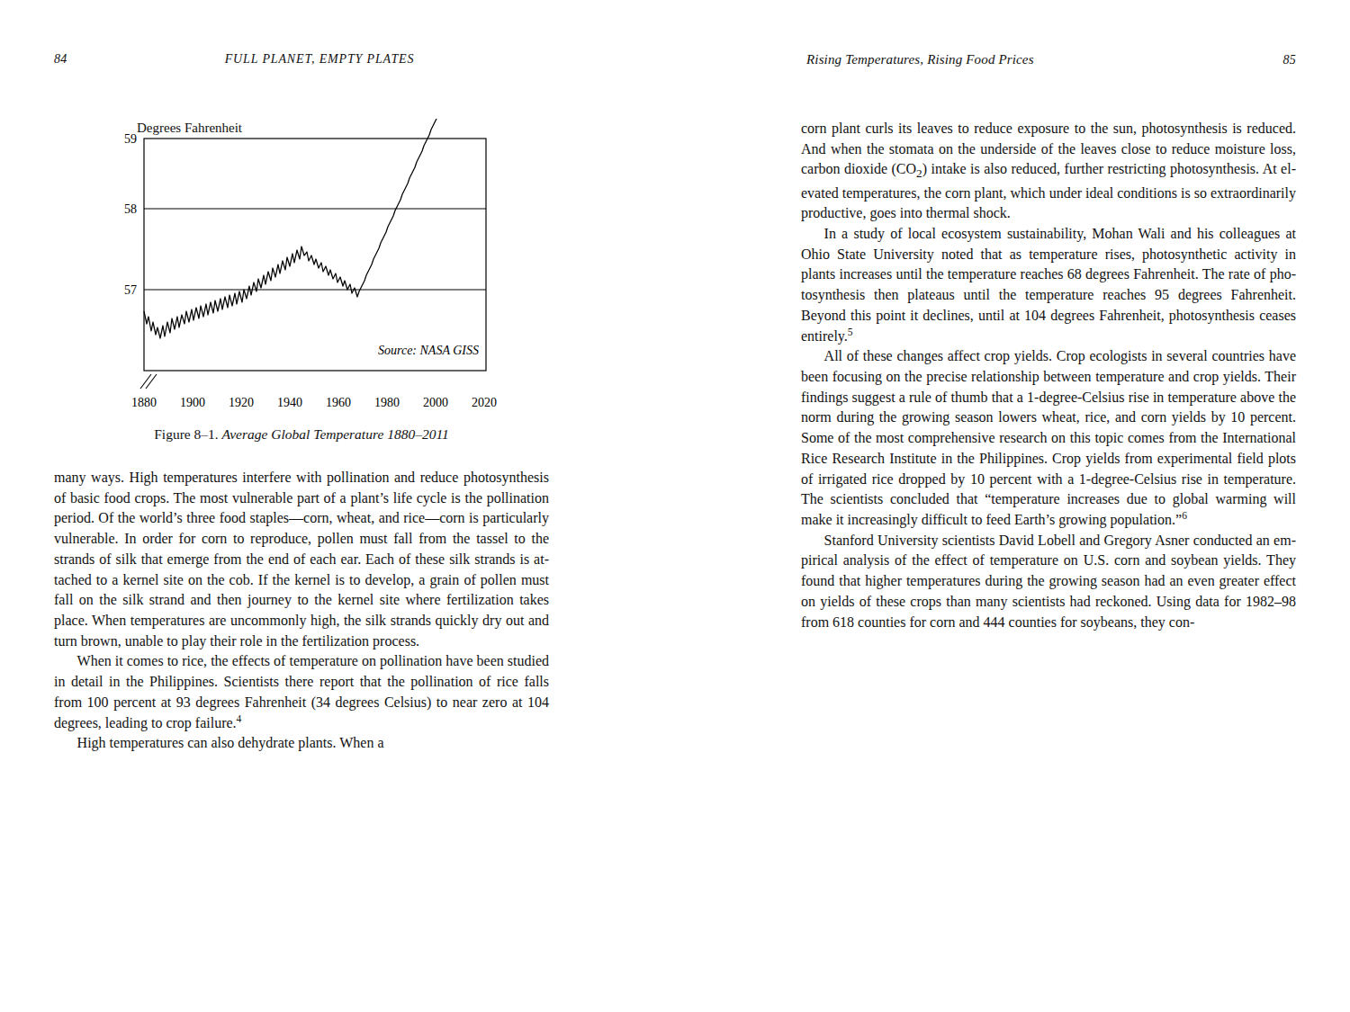84 Full Planet, Empty Plates
Degrees Fahrenheit 59 58 57 1880 1900 1920 1940 1960 1980 2000 2020 Source: NASA GISS
Figure 8–1. Average Global Temperature 1880–2011
many ways. High temperatures interfere with pollination and reduce photosynthesis of basic food crops. The most vulnerable part of a plant’s life cycle is the pollination period. Of the world’s three food staples—corn, wheat, and rice—corn is particularly vulnerable. In order for corn to reproduce, pollen must fall from the tassel to the strands of silk that emerge from the end of each ear. Each of these silk strands is attached to a kernel site on the cob. If the kernel is to develop, a grain of pollen must fall on the silk strand and then journey to the kernel site where fertilization takes place. When temperatures are uncommonly high, the silk strands quickly dry out and turn brown, unable to play their role in the fertilization process.
When it comes to rice, the effects of temperature on pollination have been studied in detail in the Philippines. Scientists there report that the pollination of rice falls from 100 percent at 93 degrees Fahrenheit (34 degrees Celsius) to near zero at 104 degrees, leading to crop failure.4
High temperatures can also dehydrate plants. When a
Rising Temperatures, Rising Food Prices 85
corn plant curls its leaves to reduce exposure to the sun, photosynthesis is reduced. And when the stomata on the underside of the leaves close to reduce moisture loss, carbon dioxide (CO2) intake is also reduced, further restricting photosynthesis. At elevated temperatures, the corn plant, which under ideal conditions is so extraordinarily productive, goes into thermal shock.
In a study of local ecosystem sustainability, Mohan Wali and his colleagues at Ohio State University noted that as temperature rises, photosynthetic activity in plants increases until the temperature reaches 68 degrees Fahrenheit. The rate of photosynthesis then plateaus until the temperature reaches 95 degrees Fahrenheit. Beyond this point it declines, until at 104 degrees Fahrenheit, photosynthesis ceases entirely.5
All of these changes affect crop yields. Crop ecologists in several countries have been focusing on the precise relationship between temperature and crop yields. Their findings suggest a rule of thumb that a 1-degree-Celsius rise in temperature above the norm during the growing season lowers wheat, rice, and corn yields by 10 percent. Some of the most comprehensive research on this topic comes from the International Rice Research Institute in the Philippines. Crop yields from experimental field plots of irrigated rice dropped by 10 percent with a 1-degree-Celsius rise in temperature. The scientists concluded that “temperature increases due to global warming will make it increasingly difficult to feed Earth’s growing population.”6
Stanford University scientists David Lobell and Gregory Asner conducted an empirical analysis of the effect of temperature on U.S. corn and soybean yields. They found that higher temperatures during the growing season had an even greater effect on yields of these crops than many scientists had reckoned. Using data for 1982–98 from 618 counties for corn and 444 counties for soybeans, they con-